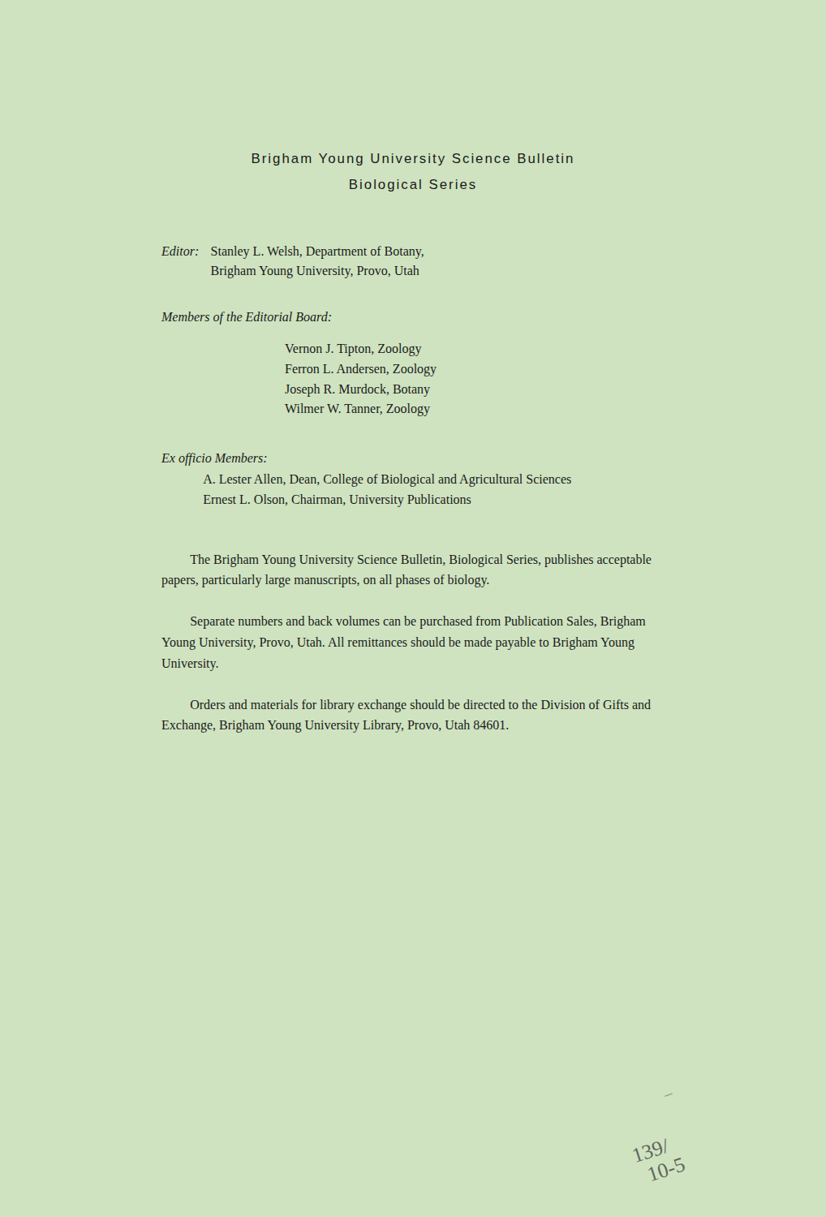Brigham Young University Science Bulletin Biological Series
Editor:
Stanley L. Welsh, Department of Botany,
Brigham Young University, Provo, Utah
Members of the Editorial Board:
Vernon J. Tipton, Zoology
Ferron L. Andersen, Zoology
Joseph R. Murdock, Botany
Wilmer W. Tanner, Zoology
Ex officio Members:
A. Lester Allen, Dean, College of Biological and Agricultural Sciences
Ernest L. Olson, Chairman, University Publications
The Brigham Young University Science Bulletin, Biological Series, publishes acceptable papers, particularly large manuscripts, on all phases of biology.
Separate numbers and back volumes can be purchased from Publication Sales, Brigham Young University, Provo, Utah. All remittances should be made payable to Brigham Young University.
Orders and materials for library exchange should be directed to the Division of Gifts and Exchange, Brigham Young University Library, Provo, Utah 84601.
139/ 10-5